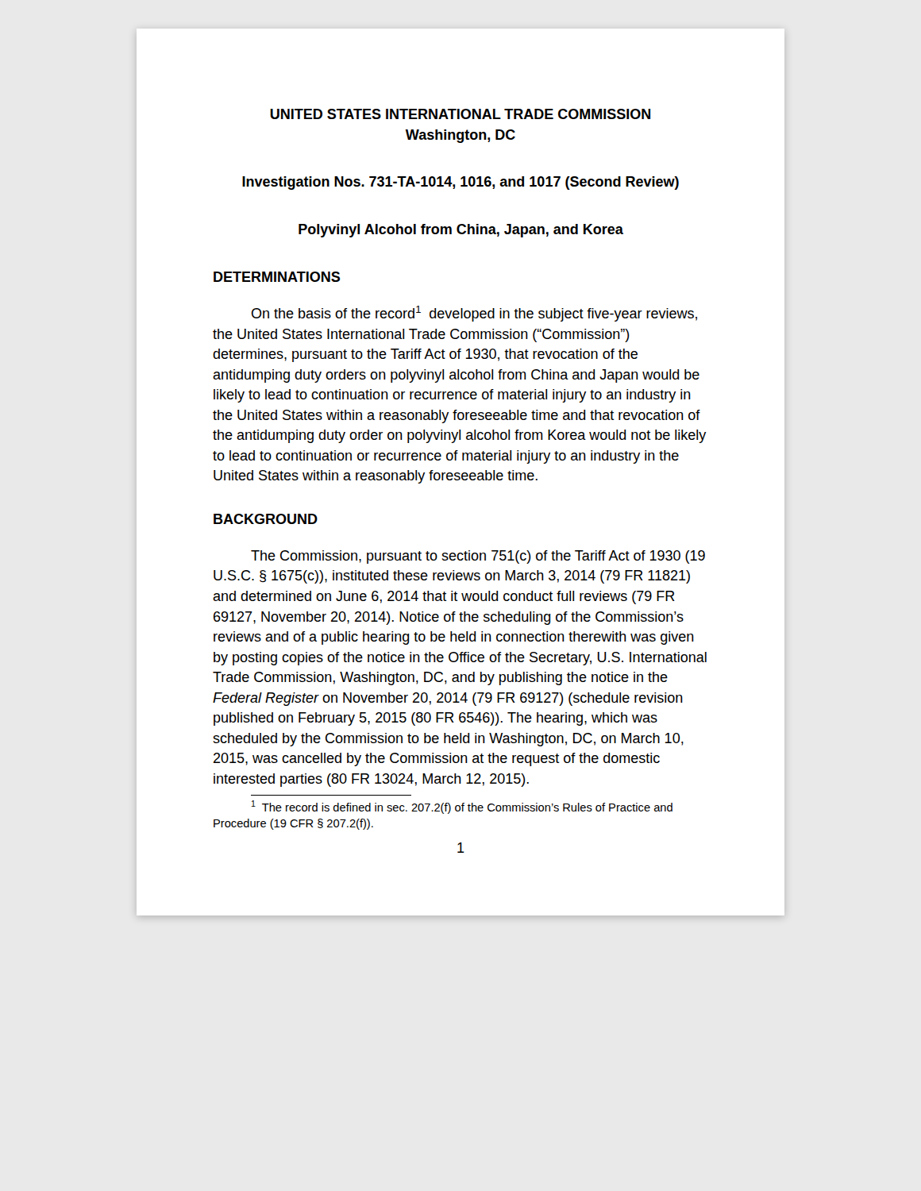UNITED STATES INTERNATIONAL TRADE COMMISSION
Washington, DC
Investigation Nos. 731-TA-1014, 1016, and 1017 (Second Review)
Polyvinyl Alcohol from China, Japan, and Korea
DETERMINATIONS
On the basis of the record1 developed in the subject five-year reviews, the United States International Trade Commission (“Commission”) determines, pursuant to the Tariff Act of 1930, that revocation of the antidumping duty orders on polyvinyl alcohol from China and Japan would be likely to lead to continuation or recurrence of material injury to an industry in the United States within a reasonably foreseeable time and that revocation of the antidumping duty order on polyvinyl alcohol from Korea would not be likely to lead to continuation or recurrence of material injury to an industry in the United States within a reasonably foreseeable time.
BACKGROUND
The Commission, pursuant to section 751(c) of the Tariff Act of 1930 (19 U.S.C. § 1675(c)), instituted these reviews on March 3, 2014 (79 FR 11821) and determined on June 6, 2014 that it would conduct full reviews (79 FR 69127, November 20, 2014). Notice of the scheduling of the Commission’s reviews and of a public hearing to be held in connection therewith was given by posting copies of the notice in the Office of the Secretary, U.S. International Trade Commission, Washington, DC, and by publishing the notice in the Federal Register on November 20, 2014 (79 FR 69127) (schedule revision published on February 5, 2015 (80 FR 6546)). The hearing, which was scheduled by the Commission to be held in Washington, DC, on March 10, 2015, was cancelled by the Commission at the request of the domestic interested parties (80 FR 13024, March 12, 2015).
1 The record is defined in sec. 207.2(f) of the Commission’s Rules of Practice and Procedure (19 CFR § 207.2(f)).
1